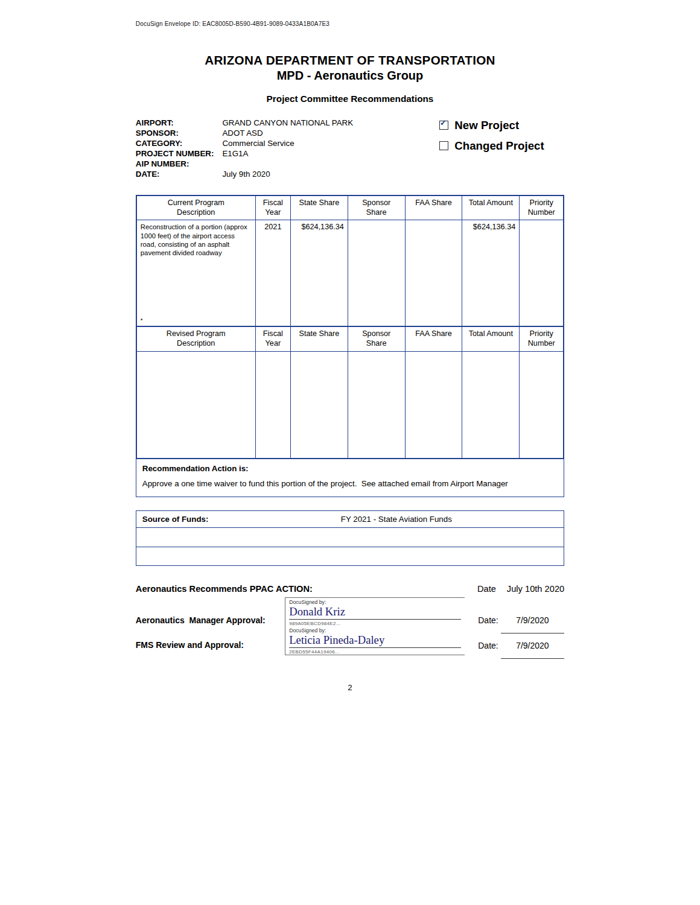DocuSign Envelope ID: EAC8005D-B590-4B91-9089-0433A1B0A7E3
ARIZONA DEPARTMENT OF TRANSPORTATION
MPD - Aeronautics Group
Project Committee Recommendations
| AIRPORT: | GRAND CANYON NATIONAL PARK |
| SPONSOR: | ADOT ASD |
| CATEGORY: | Commercial Service |
| PROJECT NUMBER: | E1G1A |
| AIP NUMBER: | |
| DATE: | July 9th 2020 |
New Project
Changed Project
| Current Program Description | Fiscal Year | State Share | Sponsor Share | FAA Share | Total Amount | Priority Number |
| --- | --- | --- | --- | --- | --- | --- |
| Reconstruction of a portion (approx 1000 feet) of the airport access road, consisting of an asphalt pavement divided roadway • | 2021 | $624,136.34 | | | $624,136.34 | |
| Revised Program Description | Fiscal Year | State Share | Sponsor Share | FAA Share | Total Amount | Priority Number |
| --- | --- | --- | --- | --- | --- | --- |
Recommendation Action is:
Approve a one time waiver to fund this portion of the project. See attached email from Airport Manager
Source of Funds:
FY 2021 - State Aviation Funds
Aeronautics Recommends PPAC ACTION:
Date
July 10th 2020
Aeronautics Manager Approval:
FMS Review and Approval:
DocuSigned by:
Donald Kriz
989A05EBCD984E2...
DocuSigned by:
Leticia Pineda-Daley
2EBD55F44A19406...
Date: 7/9/2020
Date: 7/9/2020
2